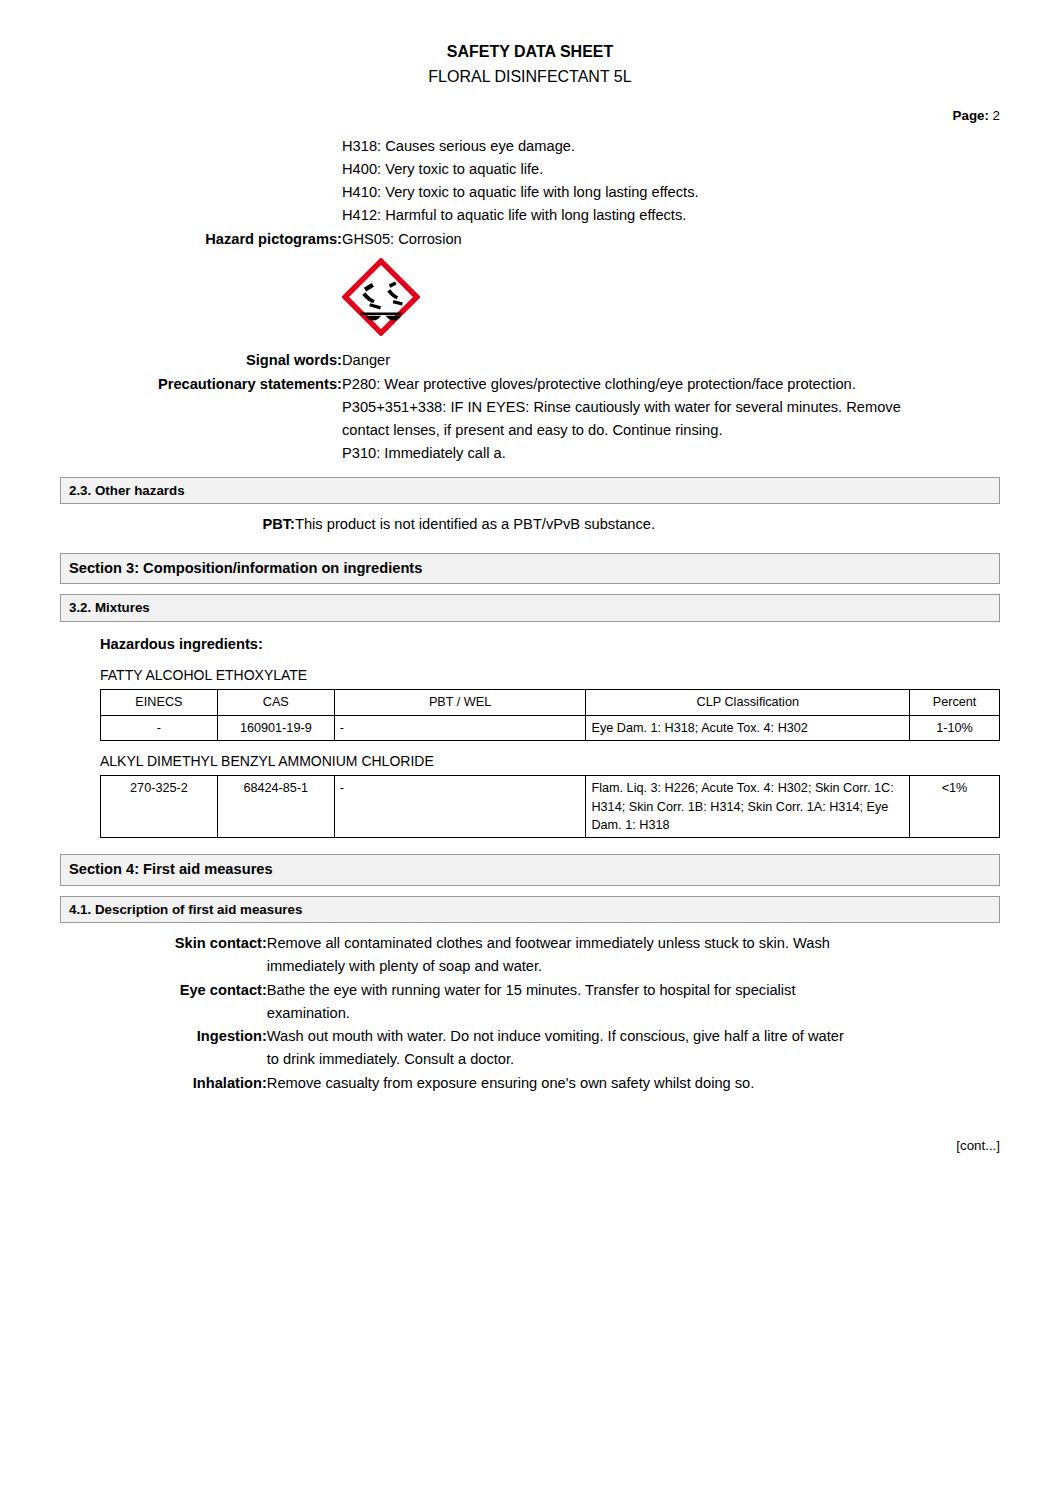SAFETY DATA SHEET
FLORAL DISINFECTANT 5L
Page: 2
| | H318: Causes serious eye damage. |
| | H400: Very toxic to aquatic life. |
| | H410: Very toxic to aquatic life with long lasting effects. |
| | H412: Harmful to aquatic life with long lasting effects. |
| Hazard pictograms: | GHS05: Corrosion |
| Signal words: | Danger |
| Precautionary statements: | P280: Wear protective gloves/protective clothing/eye protection/face protection. |
| | P305+351+338: IF IN EYES: Rinse cautiously with water for several minutes. Remove |
| | contact lenses, if present and easy to do. Continue rinsing. |
| | P310: Immediately call a. |
2.3. Other hazards
| PBT: | This product is not identified as a PBT/vPvB substance. |
Section 3: Composition/information on ingredients
3.2. Mixtures
Hazardous ingredients:
FATTY ALCOHOL ETHOXYLATE
| EINECS | CAS | PBT / WEL | CLP Classification | Percent |
| --- | --- | --- | --- | --- |
| - | 160901-19-9 | - | Eye Dam. 1: H318; Acute Tox. 4: H302 | 1-10% |
ALKYL DIMETHYL BENZYL AMMONIUM CHLORIDE
| 270-325-2 | 68424-85-1 | - | Flam. Liq. 3: H226; Acute Tox. 4: H302; Skin Corr. 1C: H314; Skin Corr. 1B: H314; Skin Corr. 1A: H314; Eye Dam. 1: H318 | <1% |
Section 4: First aid measures
4.1. Description of first aid measures
| Skin contact: | Remove all contaminated clothes and footwear immediately unless stuck to skin. Wash |
| | immediately with plenty of soap and water. |
| Eye contact: | Bathe the eye with running water for 15 minutes. Transfer to hospital for specialist |
| | examination. |
| Ingestion: | Wash out mouth with water. Do not induce vomiting. If conscious, give half a litre of water |
| | to drink immediately. Consult a doctor. |
| Inhalation: | Remove casualty from exposure ensuring one's own safety whilst doing so. |
[cont...]